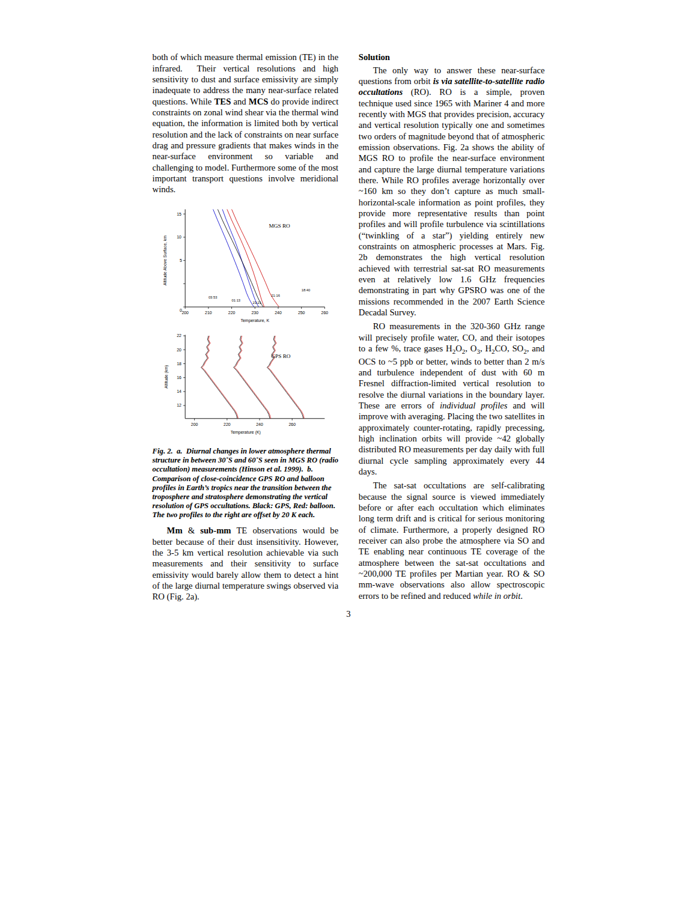both of which measure thermal emission (TE) in the infrared. Their vertical resolutions and high sensitivity to dust and surface emissivity are simply inadequate to address the many near-surface related questions. While TES and MCS do provide indirect constraints on zonal wind shear via the thermal wind equation, the information is limited both by vertical resolution and the lack of constraints on near surface drag and pressure gradients that makes winds in the near-surface environment so variable and challenging to model. Furthermore some of the most important transport questions involve meridional winds.
15 10 5 0 Altitude Above Surface, km 200 210 220 230 240 250 260 Temperature, K 03:53 01:13 23:21 21:16 18:40 MGS RO 22 20 18 16 14 12 Altitude (km) 200 220 240 260 Temperature (K) GPS RO
Fig. 2. a. Diurnal changes in lower atmosphere thermal structure in between 30˚S and 60˚S seen in MGS RO (radio occultation) measurements (Hinson et al. 1999). b. Comparison of close-coincidence GPS RO and balloon profiles in Earth’s tropics near the transition between the troposphere and stratosphere demonstrating the vertical resolution of GPS occultations. Black: GPS, Red: balloon. The two profiles to the right are offset by 20 K each.
Mm & sub-mm TE observations would be better because of their dust insensitivity. However, the 3-5 km vertical resolution achievable via such measurements and their sensitivity to surface emissivity would barely allow them to detect a hint of the large diurnal temperature swings observed via RO (Fig. 2a).
Solution
The only way to answer these near-surface questions from orbit is via satellite-to-satellite radio occultations (RO). RO is a simple, proven technique used since 1965 with Mariner 4 and more recently with MGS that provides precision, accuracy and vertical resolution typically one and sometimes two orders of magnitude beyond that of atmospheric emission observations. Fig. 2a shows the ability of MGS RO to profile the near-surface environment and capture the large diurnal temperature variations there. While RO profiles average horizontally over ~160 km so they don’t capture as much small-horizontal-scale information as point profiles, they provide more representative results than point profiles and will profile turbulence via scintillations (“twinkling of a star”) yielding entirely new constraints on atmospheric processes at Mars. Fig. 2b demonstrates the high vertical resolution achieved with terrestrial sat-sat RO measurements even at relatively low 1.6 GHz frequencies demonstrating in part why GPSRO was one of the missions recommended in the 2007 Earth Science Decadal Survey.
RO measurements in the 320-360 GHz range will precisely profile water, CO, and their isotopes to a few %, trace gases H2O2, O3, H2CO, SO2, and OCS to ~5 ppb or better, winds to better than 2 m/s and turbulence independent of dust with 60 m Fresnel diffraction-limited vertical resolution to resolve the diurnal variations in the boundary layer. These are errors of individual profiles and will improve with averaging. Placing the two satellites in approximately counter-rotating, rapidly precessing, high inclination orbits will provide ~42 globally distributed RO measurements per day daily with full diurnal cycle sampling approximately every 44 days.
The sat-sat occultations are self-calibrating because the signal source is viewed immediately before or after each occultation which eliminates long term drift and is critical for serious monitoring of climate. Furthermore, a properly designed RO receiver can also probe the atmosphere via SO and TE enabling near continuous TE coverage of the atmosphere between the sat-sat occultations and ~200,000 TE profiles per Martian year. RO & SO mm-wave observations also allow spectroscopic errors to be refined and reduced while in orbit.
3